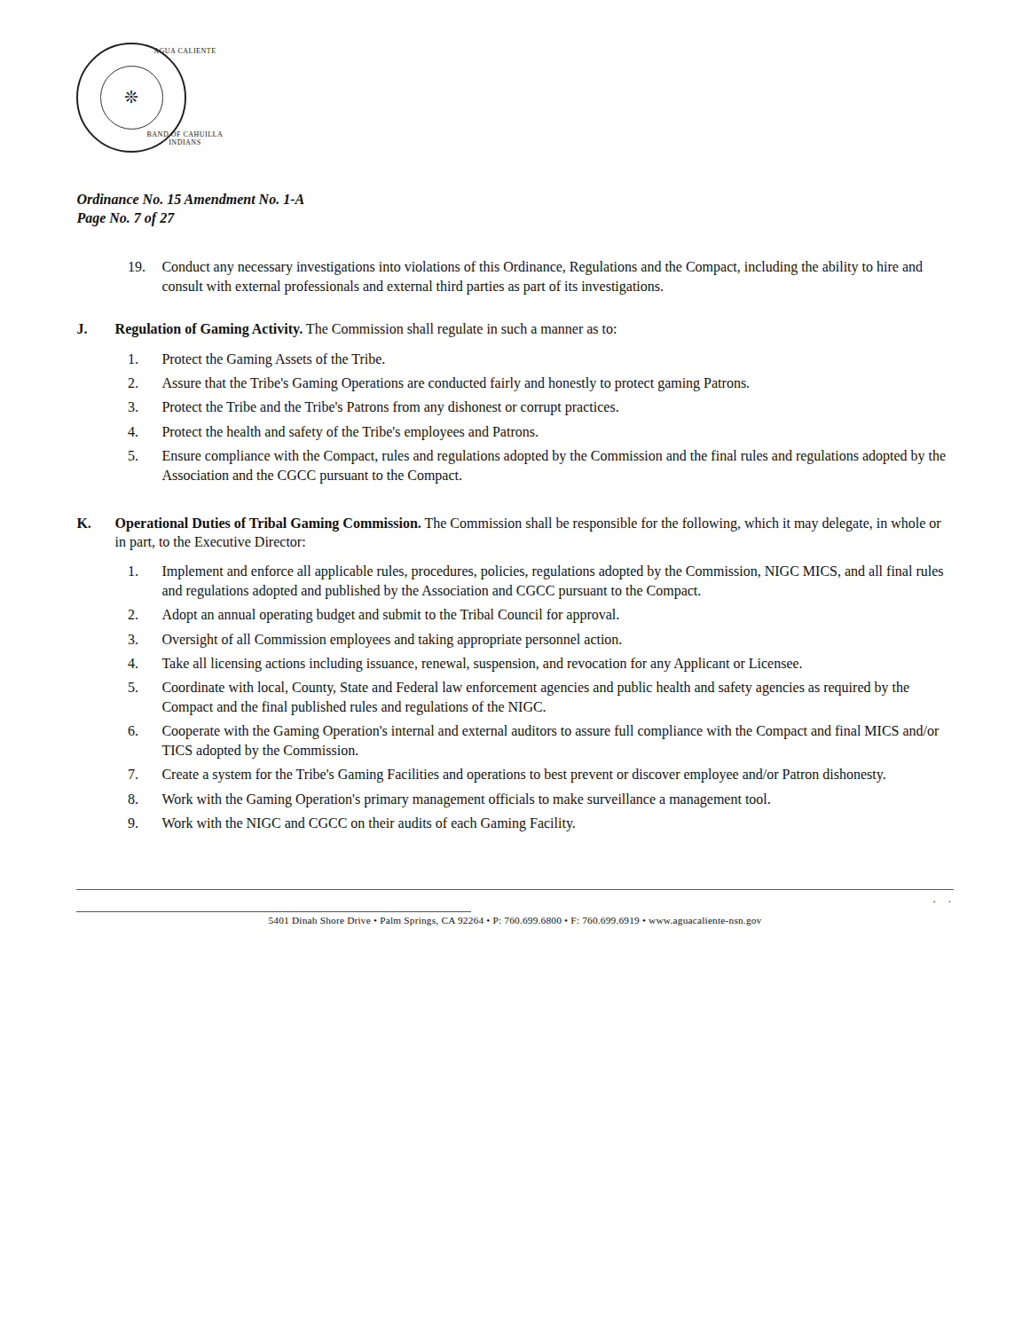AGUA CALIENTE BAND OF CAHUILLA INDIANS
❊
Ordinance No. 15 Amendment No. 1-A
Page No. 7 of 27
19. Conduct any necessary investigations into violations of this Ordinance, Regulations and the Compact, including the ability to hire and consult with external professionals and external third parties as part of its investigations.
J.
Regulation of Gaming Activity. The Commission shall regulate in such a manner as to:
1. Protect the Gaming Assets of the Tribe.
2. Assure that the Tribe's Gaming Operations are conducted fairly and honestly to protect gaming Patrons.
3. Protect the Tribe and the Tribe's Patrons from any dishonest or corrupt practices.
4. Protect the health and safety of the Tribe's employees and Patrons.
5. Ensure compliance with the Compact, rules and regulations adopted by the Commission and the final rules and regulations adopted by the Association and the CGCC pursuant to the Compact.
K.
Operational Duties of Tribal Gaming Commission. The Commission shall be responsible for the following, which it may delegate, in whole or in part, to the Executive Director:
1. Implement and enforce all applicable rules, procedures, policies, regulations adopted by the Commission, NIGC MICS, and all final rules and regulations adopted and published by the Association and CGCC pursuant to the Compact.
2. Adopt an annual operating budget and submit to the Tribal Council for approval.
3. Oversight of all Commission employees and taking appropriate personnel action.
4. Take all licensing actions including issuance, renewal, suspension, and revocation for any Applicant or Licensee.
5. Coordinate with local, County, State and Federal law enforcement agencies and public health and safety agencies as required by the Compact and the final published rules and regulations of the NIGC.
6. Cooperate with the Gaming Operation's internal and external auditors to assure full compliance with the Compact and final MICS and/or TICS adopted by the Commission.
7. Create a system for the Tribe's Gaming Facilities and operations to best prevent or discover employee and/or Patron dishonesty.
8. Work with the Gaming Operation's primary management officials to make surveillance a management tool.
9. Work with the NIGC and CGCC on their audits of each Gaming Facility.
· ·
5401 Dinah Shore Drive • Palm Springs, CA 92264 • P: 760.699.6800 • F: 760.699.6919 • www.aguacaliente-nsn.gov